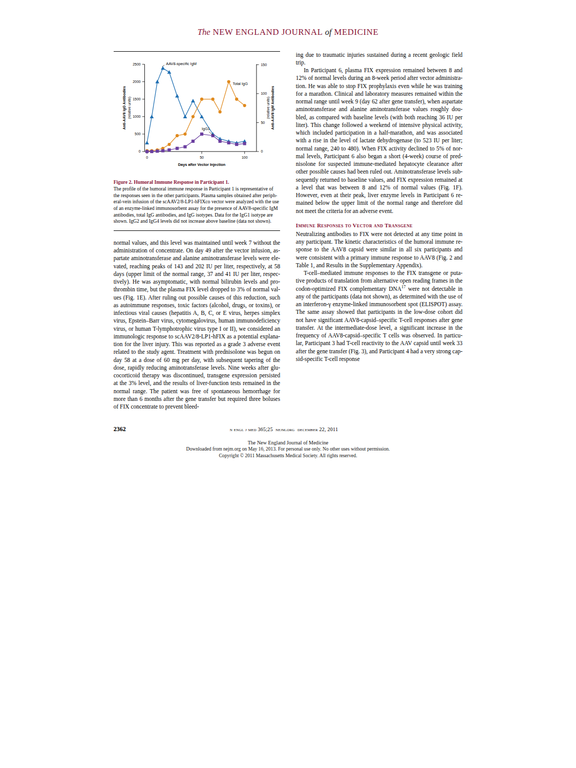The NEW ENGLAND JOURNAL of MEDICINE
0 500 1000 1500 2000 2500 0 50 100 150 0 50 100 Days after Vector Injection Anti-AAV8 IgG Antibodies (relative units) Anti-AAV8 IgM Antibodies (relative units) AAV8-specific IgM Total IgG IgG1
Figure 2. Humoral Immune Response in Participant 1.
The profile of the humoral immune response in Participant 1 is representative of the responses seen in the other participants. Plasma samples obtained after peripheral-vein infusion of the scAAV2/8-LP1-hFIXco vector were analyzed with the use of an enzyme-linked immunosorbent assay for the presence of AAV8-specific IgM antibodies, total IgG antibodies, and IgG isotypes. Data for the IgG1 isotype are shown. IgG2 and IgG4 levels did not increase above baseline (data not shown).
normal values, and this level was maintained until week 7 without the administration of concentrate. On day 49 after the vector infusion, aspartate aminotransferase and alanine aminotransferase levels were elevated, reaching peaks of 143 and 202 IU per liter, respectively, at 58 days (upper limit of the normal range, 37 and 41 IU per liter, respectively). He was asymptomatic, with normal bilirubin levels and prothrombin time, but the plasma FIX level dropped to 3% of normal values (Fig. 1E). After ruling out possible causes of this reduction, such as autoimmune responses, toxic factors (alcohol, drugs, or toxins), or infectious viral causes (hepatitis A, B, C, or E virus, herpes simplex virus, Epstein–Barr virus, cytomegalovirus, human immunodeficiency virus, or human T-lymphotrophic virus type I or II), we considered an immunologic response to scAAV2/8-LP1-hFIX as a potential explanation for the liver injury. This was reported as a grade 3 adverse event related to the study agent. Treatment with prednisolone was begun on day 58 at a dose of 60 mg per day, with subsequent tapering of the dose, rapidly reducing aminotransferase levels. Nine weeks after glucocorticoid therapy was discontinued, transgene expression persisted at the 3% level, and the results of liver-function tests remained in the normal range. The patient was free of spontaneous hemorrhage for more than 6 months after the gene transfer but required three boluses of FIX concentrate to prevent bleed-
ing due to traumatic injuries sustained during a recent geologic field trip.
In Participant 6, plasma FIX expression remained between 8 and 12% of normal levels during an 8-week period after vector administration. He was able to stop FIX prophylaxis even while he was training for a marathon. Clinical and laboratory measures remained within the normal range until week 9 (day 62 after gene transfer), when aspartate aminotransferase and alanine aminotransferase values roughly doubled, as compared with baseline levels (with both reaching 36 IU per liter). This change followed a weekend of intensive physical activity, which included participation in a half-marathon, and was associated with a rise in the level of lactate dehydrogenase (to 523 IU per liter; normal range, 240 to 480). When FIX activity declined to 5% of normal levels, Participant 6 also began a short (4-week) course of prednisolone for suspected immune-mediated hepatocyte clearance after other possible causes had been ruled out. Aminotransferase levels subsequently returned to baseline values, and FIX expression remained at a level that was between 8 and 12% of normal values (Fig. 1F). However, even at their peak, liver enzyme levels in Participant 6 remained below the upper limit of the normal range and therefore did not meet the criteria for an adverse event.
Immune Responses to Vector and Transgene
Neutralizing antibodies to FIX were not detected at any time point in any participant. The kinetic characteristics of the humoral immune response to the AAV8 capsid were similar in all six participants and were consistent with a primary immune response to AAV8 (Fig. 2 and Table 1, and Results in the Supplementary Appendix).
T-cell–mediated immune responses to the FIX transgene or putative products of translation from alternative open reading frames in the codon-optimized FIX complementary DNA17 were not detectable in any of the participants (data not shown), as determined with the use of an interferon-γ enzyme-linked immunosorbent spot (ELISPOT) assay. The same assay showed that participants in the low-dose cohort did not have significant AAV8-capsid–specific T-cell responses after gene transfer. At the intermediate-dose level, a significant increase in the frequency of AAV8-capsid–specific T cells was observed. In particular, Participant 3 had T-cell reactivity to the AAV capsid until week 33 after the gene transfer (Fig. 3), and Participant 4 had a very strong capsid-specific T-cell response
2362
n engl j med 365;25 nejm.org december 22, 2011
The New England Journal of Medicine
Downloaded from nejm.org on May 16, 2013. For personal use only. No other uses without permission.
Copyright © 2011 Massachusetts Medical Society. All rights reserved.